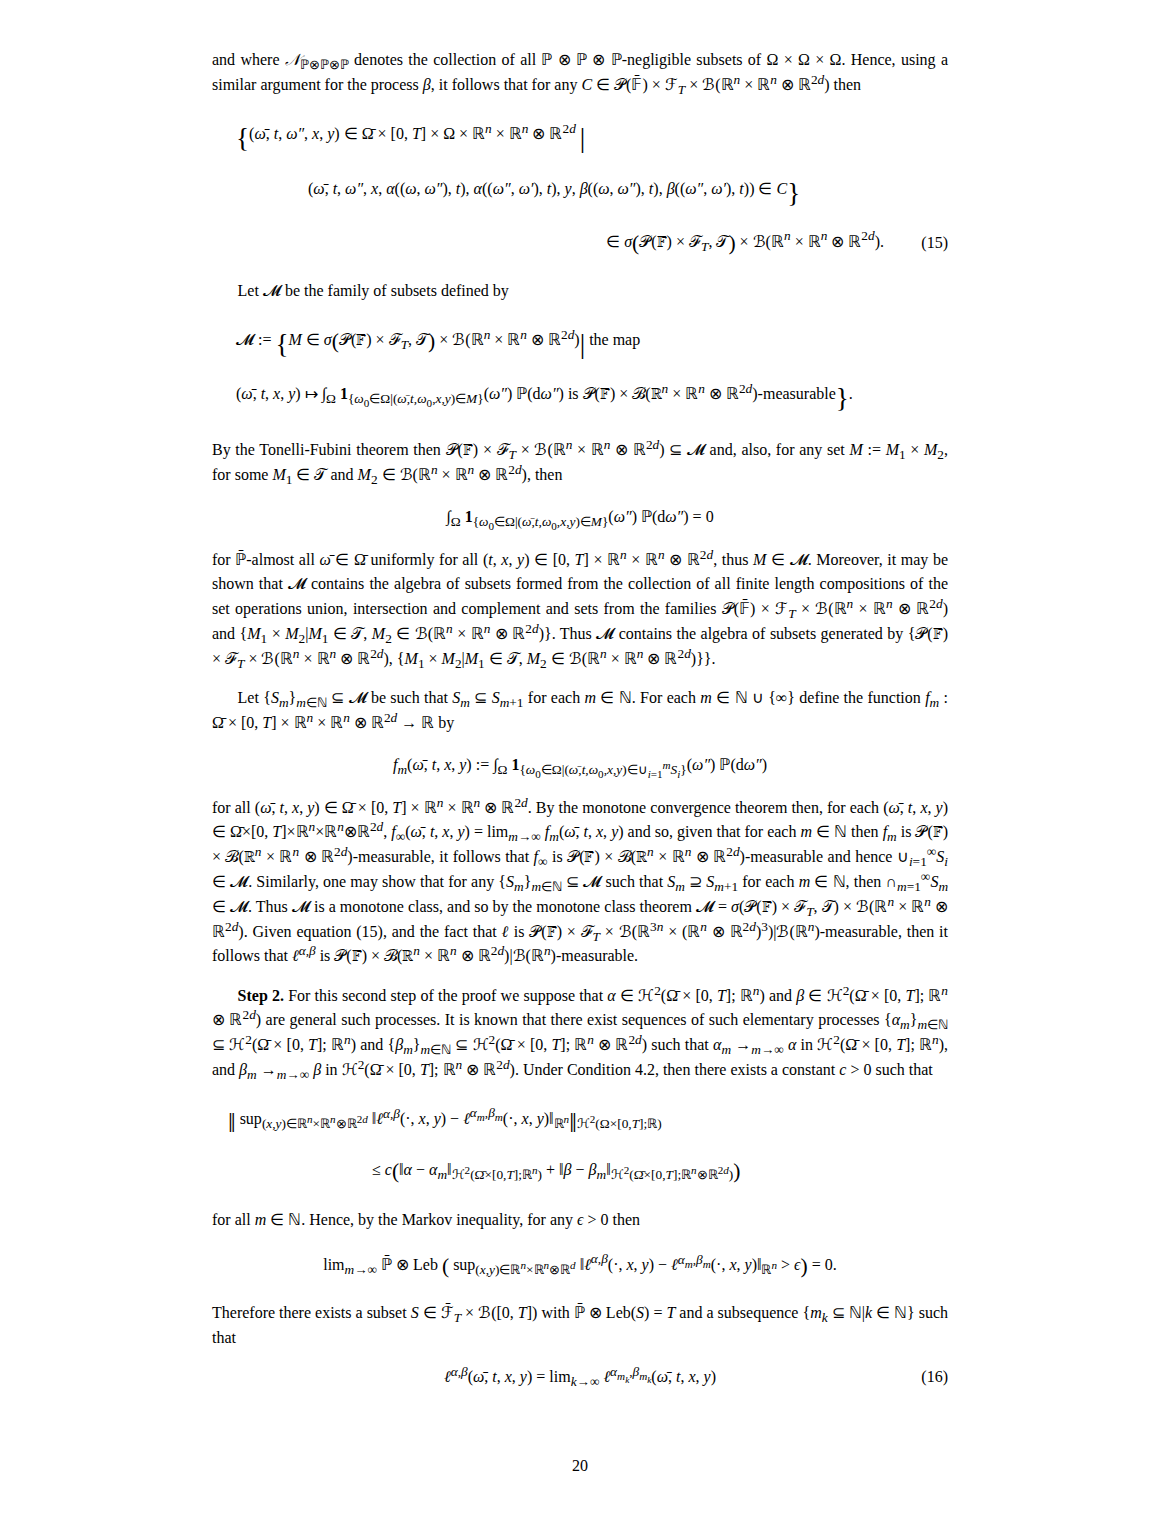and where 𝒩ℙ⊗ℙ⊗ℙ denotes the collection of all ℙ ⊗ ℙ ⊗ ℙ-negligible subsets of Ω × Ω × Ω. Hence, using a similar argument for the process β, it follows that for any C ∈ 𝒫(𝔽̄) × ℱT × ℬ(ℝn × ℝn ⊗ ℝ2d) then
{(ω̄, t, ω″, x, y) ∈ Ω̄ × [0, T] × Ω × ℝn × ℝn ⊗ ℝ2d |
(ω̄, t, ω″, x, α((ω, ω″), t), α((ω″, ω′), t), y, β((ω, ω″), t), β((ω″, ω′), t)) ∈ C}
∈ σ(𝒫(𝔽̄) × ℱT, 𝒯) × ℬ(ℝn × ℝn ⊗ ℝ2d).
(15)
Let 𝓜 be the family of subsets defined by
𝓜 := {M ∈ σ(𝒫(𝔽̄) × ℱT, 𝒯) × ℬ(ℝn × ℝn ⊗ ℝ2d)| the map
(ω̄, t, x, y) ↦ ∫Ω 1{ω0∈Ω|(ω̄,t,ω0,x,y)∈M}(ω″) ℙ(dω″) is 𝒫(𝔽̄) × ℬ(ℝn × ℝn ⊗ ℝ2d)-measurable}.
By the Tonelli-Fubini theorem then 𝒫(𝔽̄) × ℱT × ℬ(ℝn × ℝn ⊗ ℝ2d) ⊆ 𝓜 and, also, for any set M := M1 × M2, for some M1 ∈ 𝒯 and M2 ∈ ℬ(ℝn × ℝn ⊗ ℝ2d), then
∫Ω 1{ω0∈Ω|(ω̄,t,ω0,x,y)∈M}(ω″) ℙ(dω″) = 0
for ℙ̄-almost all ω̄ ∈ Ω̄ uniformly for all (t, x, y) ∈ [0, T] × ℝn × ℝn ⊗ ℝ2d, thus M ∈ 𝓜. Moreover, it may be shown that 𝓜 contains the algebra of subsets formed from the collection of all finite length compositions of the set operations union, intersection and complement and sets from the families 𝒫(𝔽̄) × ℱT × ℬ(ℝn × ℝn ⊗ ℝ2d) and {M1 × M2|M1 ∈ 𝒯, M2 ∈ ℬ(ℝn × ℝn ⊗ ℝ2d)}. Thus 𝓜 contains the algebra of subsets generated by {𝒫(𝔽̄) × ℱT × ℬ(ℝn × ℝn ⊗ ℝ2d), {M1 × M2|M1 ∈ 𝒯, M2 ∈ ℬ(ℝn × ℝn ⊗ ℝ2d)}}.
Let {Sm}m∈ℕ ⊆ 𝓜 be such that Sm ⊆ Sm+1 for each m ∈ ℕ. For each m ∈ ℕ ∪ {∞} define the function fm : Ω̄ × [0, T] × ℝn × ℝn ⊗ ℝ2d → ℝ by
fm(ω̄, t, x, y) := ∫Ω 1{ω0∈Ω|(ω̄,t,ω0,x,y)∈∪i=1mSi}(ω″) ℙ(dω″)
for all (ω̄, t, x, y) ∈ Ω̄ × [0, T] × ℝn × ℝn ⊗ ℝ2d. By the monotone convergence theorem then, for each (ω̄, t, x, y) ∈ Ω̄×[0, T]×ℝn×ℝn⊗ℝ2d, f∞(ω̄, t, x, y) = limm→∞ fm(ω̄, t, x, y) and so, given that for each m ∈ ℕ then fm is 𝒫(𝔽̄) × ℬ(ℝn × ℝn ⊗ ℝ2d)-measurable, it follows that f∞ is 𝒫(𝔽̄) × ℬ(ℝn × ℝn ⊗ ℝ2d)-measurable and hence ∪i=1∞Si ∈ 𝓜. Similarly, one may show that for any {Sm}m∈ℕ ⊆ 𝓜 such that Sm ⊇ Sm+1 for each m ∈ ℕ, then ∩m=1∞Sm ∈ 𝓜. Thus 𝓜 is a monotone class, and so by the monotone class theorem 𝓜 = σ(𝒫(𝔽̄) × ℱT, 𝒯) × ℬ(ℝn × ℝn ⊗ ℝ2d). Given equation (15), and the fact that ℓ is 𝒫(𝔽̄) × ℱT × ℬ(ℝ3n × (ℝn ⊗ ℝ2d)3)|ℬ(ℝn)-measurable, then it follows that ℓα,β is 𝒫(𝔽̄) × ℬ(ℝn × ℝn ⊗ ℝ2d)|ℬ(ℝn)-measurable.
Step 2. For this second step of the proof we suppose that α ∈ ℋ2(Ω̄ × [0, T]; ℝn) and β ∈ ℋ2(Ω̄ × [0, T]; ℝn ⊗ ℝ2d) are general such processes. It is known that there exist sequences of such elementary processes {αm}m∈ℕ ⊆ ℋ2(Ω̄ × [0, T]; ℝn) and {βm}m∈ℕ ⊆ ℋ2(Ω̄ × [0, T]; ℝn ⊗ ℝ2d) such that αm →m→∞ α in ℋ2(Ω̄ × [0, T]; ℝn), and βm →m→∞ β in ℋ2(Ω̄ × [0, T]; ℝn ⊗ ℝ2d). Under Condition 4.2, then there exists a constant c > 0 such that
‖ sup(x,y)∈ℝn×ℝn⊗ℝ2d ‖ℓα,β(·, x, y) − ℓαm,βm(·, x, y)‖ℝn‖ℋ2(Ω×[0,T];ℝ)
≤ c(‖α − αm‖ℋ2(Ω̄×[0,T];ℝn) + ‖β − βm‖ℋ2(Ω̄×[0,T];ℝn⊗ℝ2d))
for all m ∈ ℕ. Hence, by the Markov inequality, for any ϵ > 0 then
limm→∞ ℙ̄ ⊗ Leb ( sup(x,y)∈ℝn×ℝn⊗ℝd ‖ℓα,β(·, x, y) − ℓαm,βm(·, x, y)‖ℝn > ϵ) = 0.
Therefore there exists a subset S ∈ ℱ̄T × ℬ([0, T]) with ℙ̄ ⊗ Leb(S) = T and a subsequence {mk ⊆ ℕ|k ∈ ℕ} such that
ℓα,β(ω̄, t, x, y) = limk→∞ ℓαmk,βmk(ω̄, t, x, y)
(16)
20